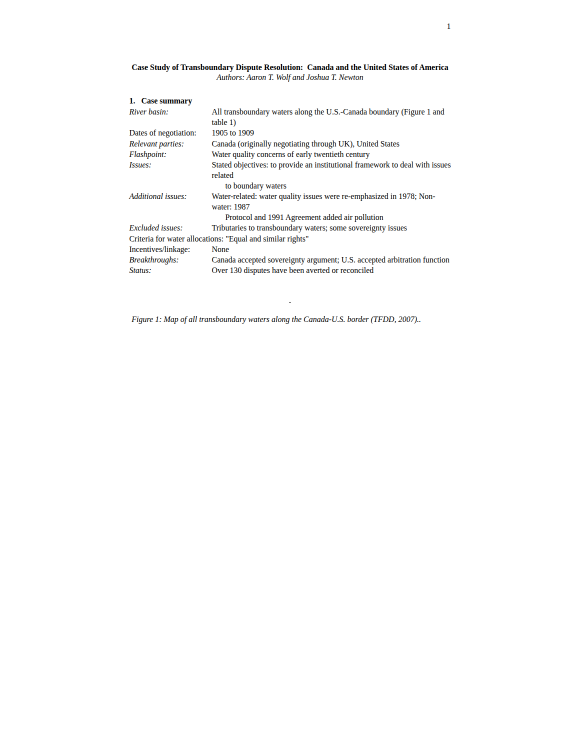1
Case Study of Transboundary Dispute Resolution: Canada and the United States of America
Authors: Aaron T. Wolf and Joshua T. Newton
1. Case summary
| River basin: | All transboundary waters along the U.S.-Canada boundary (Figure 1 and table 1) |
| Dates of negotiation: | 1905 to 1909 |
| Relevant parties: | Canada (originally negotiating through UK), United States |
| Flashpoint: | Water quality concerns of early twentieth century |
| Issues: | Stated objectives: to provide an institutional framework to deal with issues related to boundary waters |
| Additional issues: | Water-related: water quality issues were re-emphasized in 1978; Non-water: 1987 Protocol and 1991 Agreement added air pollution |
| Excluded issues: | Tributaries to transboundary waters; some sovereignty issues |
| Criteria for water allocations: "Equal and similar rights" |
| Incentives/linkage: | None |
| Breakthroughs: | Canada accepted sovereignty argument; U.S. accepted arbitration function |
| Status: | Over 130 disputes have been averted or reconciled |
Figure 1: Map of all transboundary waters along the Canada-U.S. border (TFDD, 2007)..